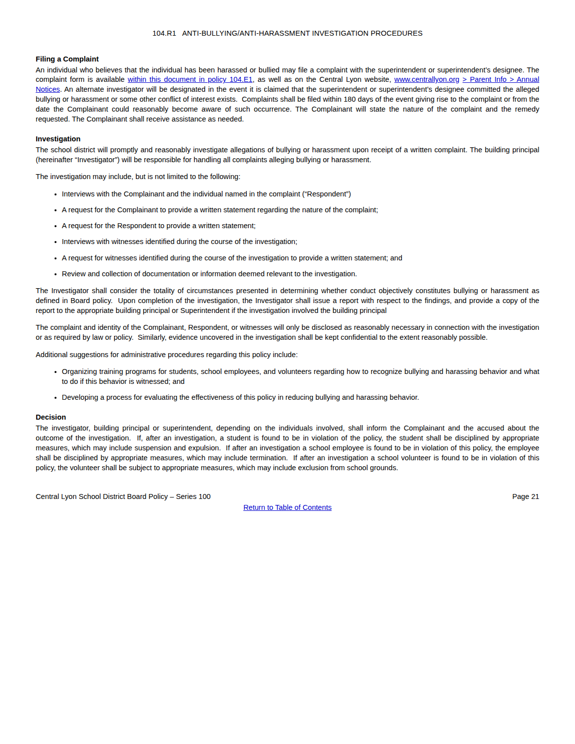104.R1 ANTI-BULLYING/ANTI-HARASSMENT INVESTIGATION PROCEDURES
Filing a Complaint
An individual who believes that the individual has been harassed or bullied may file a complaint with the superintendent or superintendent’s designee. The complaint form is available within this document in policy 104.E1, as well as on the Central Lyon website, www.centrallyon.org > Parent Info > Annual Notices. An alternate investigator will be designated in the event it is claimed that the superintendent or superintendent’s designee committed the alleged bullying or harassment or some other conflict of interest exists. Complaints shall be filed within 180 days of the event giving rise to the complaint or from the date the Complainant could reasonably become aware of such occurrence. The Complainant will state the nature of the complaint and the remedy requested. The Complainant shall receive assistance as needed.
Investigation
The school district will promptly and reasonably investigate allegations of bullying or harassment upon receipt of a written complaint. The building principal (hereinafter “Investigator”) will be responsible for handling all complaints alleging bullying or harassment.
The investigation may include, but is not limited to the following:
Interviews with the Complainant and the individual named in the complaint (“Respondent”)
A request for the Complainant to provide a written statement regarding the nature of the complaint;
A request for the Respondent to provide a written statement;
Interviews with witnesses identified during the course of the investigation;
A request for witnesses identified during the course of the investigation to provide a written statement; and
Review and collection of documentation or information deemed relevant to the investigation.
The Investigator shall consider the totality of circumstances presented in determining whether conduct objectively constitutes bullying or harassment as defined in Board policy. Upon completion of the investigation, the Investigator shall issue a report with respect to the findings, and provide a copy of the report to the appropriate building principal or Superintendent if the investigation involved the building principal
The complaint and identity of the Complainant, Respondent, or witnesses will only be disclosed as reasonably necessary in connection with the investigation or as required by law or policy. Similarly, evidence uncovered in the investigation shall be kept confidential to the extent reasonably possible.
Additional suggestions for administrative procedures regarding this policy include:
Organizing training programs for students, school employees, and volunteers regarding how to recognize bullying and harassing behavior and what to do if this behavior is witnessed; and
Developing a process for evaluating the effectiveness of this policy in reducing bullying and harassing behavior.
Decision
The investigator, building principal or superintendent, depending on the individuals involved, shall inform the Complainant and the accused about the outcome of the investigation. If, after an investigation, a student is found to be in violation of the policy, the student shall be disciplined by appropriate measures, which may include suspension and expulsion. If after an investigation a school employee is found to be in violation of this policy, the employee shall be disciplined by appropriate measures, which may include termination. If after an investigation a school volunteer is found to be in violation of this policy, the volunteer shall be subject to appropriate measures, which may include exclusion from school grounds.
Central Lyon School District Board Policy – Series 100 Page 21
Return to Table of Contents